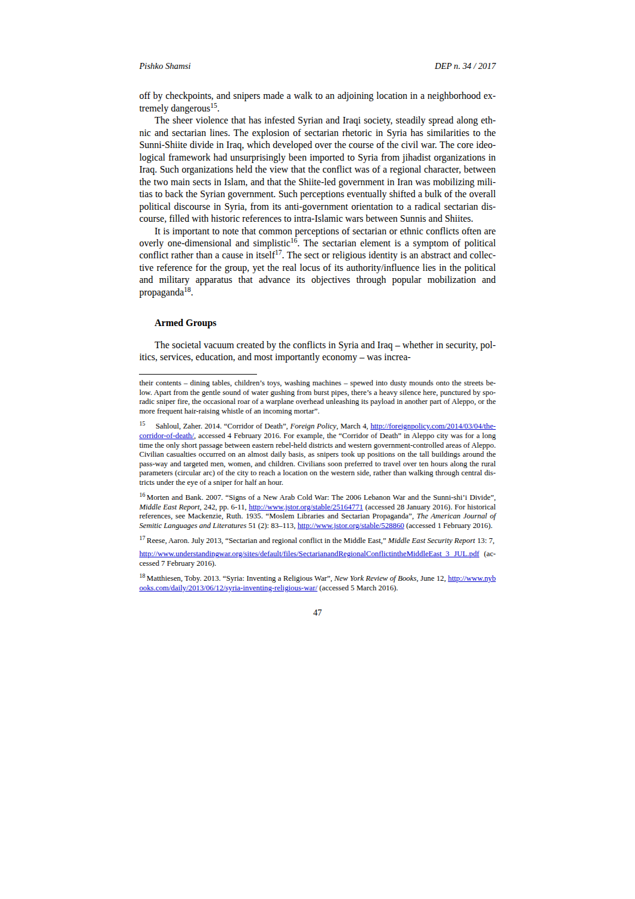Pishko Shamsi DEP n. 34 / 2017
off by checkpoints, and snipers made a walk to an adjoining location in a neighborhood extremely dangerous15.
The sheer violence that has infested Syrian and Iraqi society, steadily spread along ethnic and sectarian lines. The explosion of sectarian rhetoric in Syria has similarities to the Sunni-Shiite divide in Iraq, which developed over the course of the civil war. The core ideological framework had unsurprisingly been imported to Syria from jihadist organizations in Iraq. Such organizations held the view that the conflict was of a regional character, between the two main sects in Islam, and that the Shiite-led government in Iran was mobilizing militias to back the Syrian government. Such perceptions eventually shifted a bulk of the overall political discourse in Syria, from its anti-government orientation to a radical sectarian discourse, filled with historic references to intra-Islamic wars between Sunnis and Shiites.
It is important to note that common perceptions of sectarian or ethnic conflicts often are overly one-dimensional and simplistic16. The sectarian element is a symptom of political conflict rather than a cause in itself17. The sect or religious identity is an abstract and collective reference for the group, yet the real locus of its authority/influence lies in the political and military apparatus that advance its objectives through popular mobilization and propaganda18.
Armed Groups
The societal vacuum created by the conflicts in Syria and Iraq – whether in security, politics, services, education, and most importantly economy – was increa-
their contents – dining tables, children’s toys, washing machines – spewed into dusty mounds onto the streets below. Apart from the gentle sound of water gushing from burst pipes, there’s a heavy silence here, punctured by sporadic sniper fire, the occasional roar of a warplane overhead unleashing its payload in another part of Aleppo, or the more frequent hair-raising whistle of an incoming mortar”.
15 Sahloul, Zaher. 2014. “Corridor of Death”, Foreign Policy, March 4, http://foreignpolicy.com/2014/03/04/the-corridor-of-death/, accessed 4 February 2016. For example, the “Corridor of Death” in Aleppo city was for a long time the only short passage between eastern rebel-held districts and western government-controlled areas of Aleppo. Civilian casualties occurred on an almost daily basis, as snipers took up positions on the tall buildings around the pass-way and targeted men, women, and children. Civilians soon preferred to travel over ten hours along the rural parameters (circular arc) of the city to reach a location on the western side, rather than walking through central districts under the eye of a sniper for half an hour.
16 Morten and Bank. 2007. “Signs of a New Arab Cold War: The 2006 Lebanon War and the Sunni-shi’i Divide”, Middle East Report, 242, pp. 6-11, http://www.jstor.org/stable/25164771 (accessed 28 January 2016). For historical references, see Mackenzie, Ruth. 1935. “Moslem Libraries and Sectarian Propaganda”, The American Journal of Semitic Languages and Literatures 51 (2): 83–113, http://www.jstor.org/stable/528860 (accessed 1 February 2016).
17 Reese, Aaron. July 2013, “Sectarian and regional conflict in the Middle East,” Middle East Security Report 13: 7,
http://www.understandingwar.org/sites/default/files/SectarianandRegionalConflictintheMiddleEast_3 JUL.pdf (accessed 7 February 2016).
18 Matthiesen, Toby. 2013. “Syria: Inventing a Religious War”, New York Review of Books, June 12, http://www.nybooks.com/daily/2013/06/12/syria-inventing-religious-war/ (accessed 5 March 2016).
47